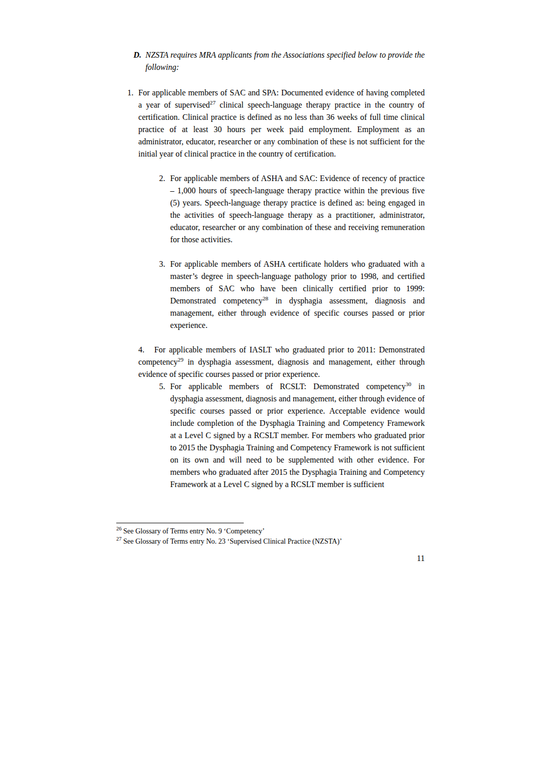D. NZSTA requires MRA applicants from the Associations specified below to provide the following:
1. For applicable members of SAC and SPA: Documented evidence of having completed a year of supervised27 clinical speech-language therapy practice in the country of certification. Clinical practice is defined as no less than 36 weeks of full time clinical practice of at least 30 hours per week paid employment. Employment as an administrator, educator, researcher or any combination of these is not sufficient for the initial year of clinical practice in the country of certification.
2. For applicable members of ASHA and SAC: Evidence of recency of practice – 1,000 hours of speech-language therapy practice within the previous five (5) years. Speech-language therapy practice is defined as: being engaged in the activities of speech-language therapy as a practitioner, administrator, educator, researcher or any combination of these and receiving remuneration for those activities.
3. For applicable members of ASHA certificate holders who graduated with a master’s degree in speech-language pathology prior to 1998, and certified members of SAC who have been clinically certified prior to 1999: Demonstrated competency28 in dysphagia assessment, diagnosis and management, either through evidence of specific courses passed or prior experience.
4. For applicable members of IASLT who graduated prior to 2011: Demonstrated competency29 in dysphagia assessment, diagnosis and management, either through evidence of specific courses passed or prior experience.
5. For applicable members of RCSLT: Demonstrated competency30 in dysphagia assessment, diagnosis and management, either through evidence of specific courses passed or prior experience. Acceptable evidence would include completion of the Dysphagia Training and Competency Framework at a Level C signed by a RCSLT member. For members who graduated prior to 2015 the Dysphagia Training and Competency Framework is not sufficient on its own and will need to be supplemented with other evidence. For members who graduated after 2015 the Dysphagia Training and Competency Framework at a Level C signed by a RCSLT member is sufficient
26See Glossary of Terms entry No. 9 ‘Competency’
27See Glossary of Terms entry No. 23 ‘Supervised Clinical Practice (NZSTA)’
11